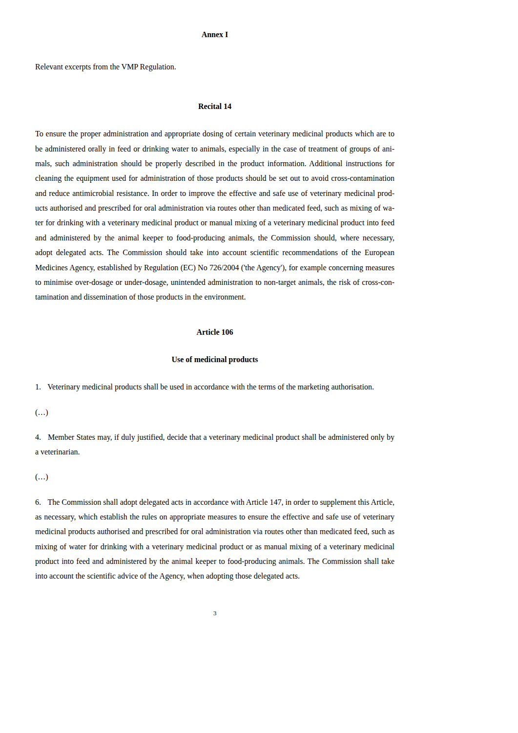Annex I
Relevant excerpts from the VMP Regulation.
Recital 14
To ensure the proper administration and appropriate dosing of certain veterinary medicinal products which are to be administered orally in feed or drinking water to animals, especially in the case of treatment of groups of animals, such administration should be properly described in the product information. Additional instructions for cleaning the equipment used for administration of those products should be set out to avoid cross-contamination and reduce antimicrobial resistance. In order to improve the effective and safe use of veterinary medicinal products authorised and prescribed for oral administration via routes other than medicated feed, such as mixing of water for drinking with a veterinary medicinal product or manual mixing of a veterinary medicinal product into feed and administered by the animal keeper to food-producing animals, the Commission should, where necessary, adopt delegated acts. The Commission should take into account scientific recommendations of the European Medicines Agency, established by Regulation (EC) No 726/2004 ('the Agency'), for example concerning measures to minimise over-dosage or under-dosage, unintended administration to non-target animals, the risk of cross-contamination and dissemination of those products in the environment.
Article 106
Use of medicinal products
1. Veterinary medicinal products shall be used in accordance with the terms of the marketing authorisation.
(…)
4. Member States may, if duly justified, decide that a veterinary medicinal product shall be administered only by a veterinarian.
(…)
6. The Commission shall adopt delegated acts in accordance with Article 147, in order to supplement this Article, as necessary, which establish the rules on appropriate measures to ensure the effective and safe use of veterinary medicinal products authorised and prescribed for oral administration via routes other than medicated feed, such as mixing of water for drinking with a veterinary medicinal product or as manual mixing of a veterinary medicinal product into feed and administered by the animal keeper to food-producing animals. The Commission shall take into account the scientific advice of the Agency, when adopting those delegated acts.
3